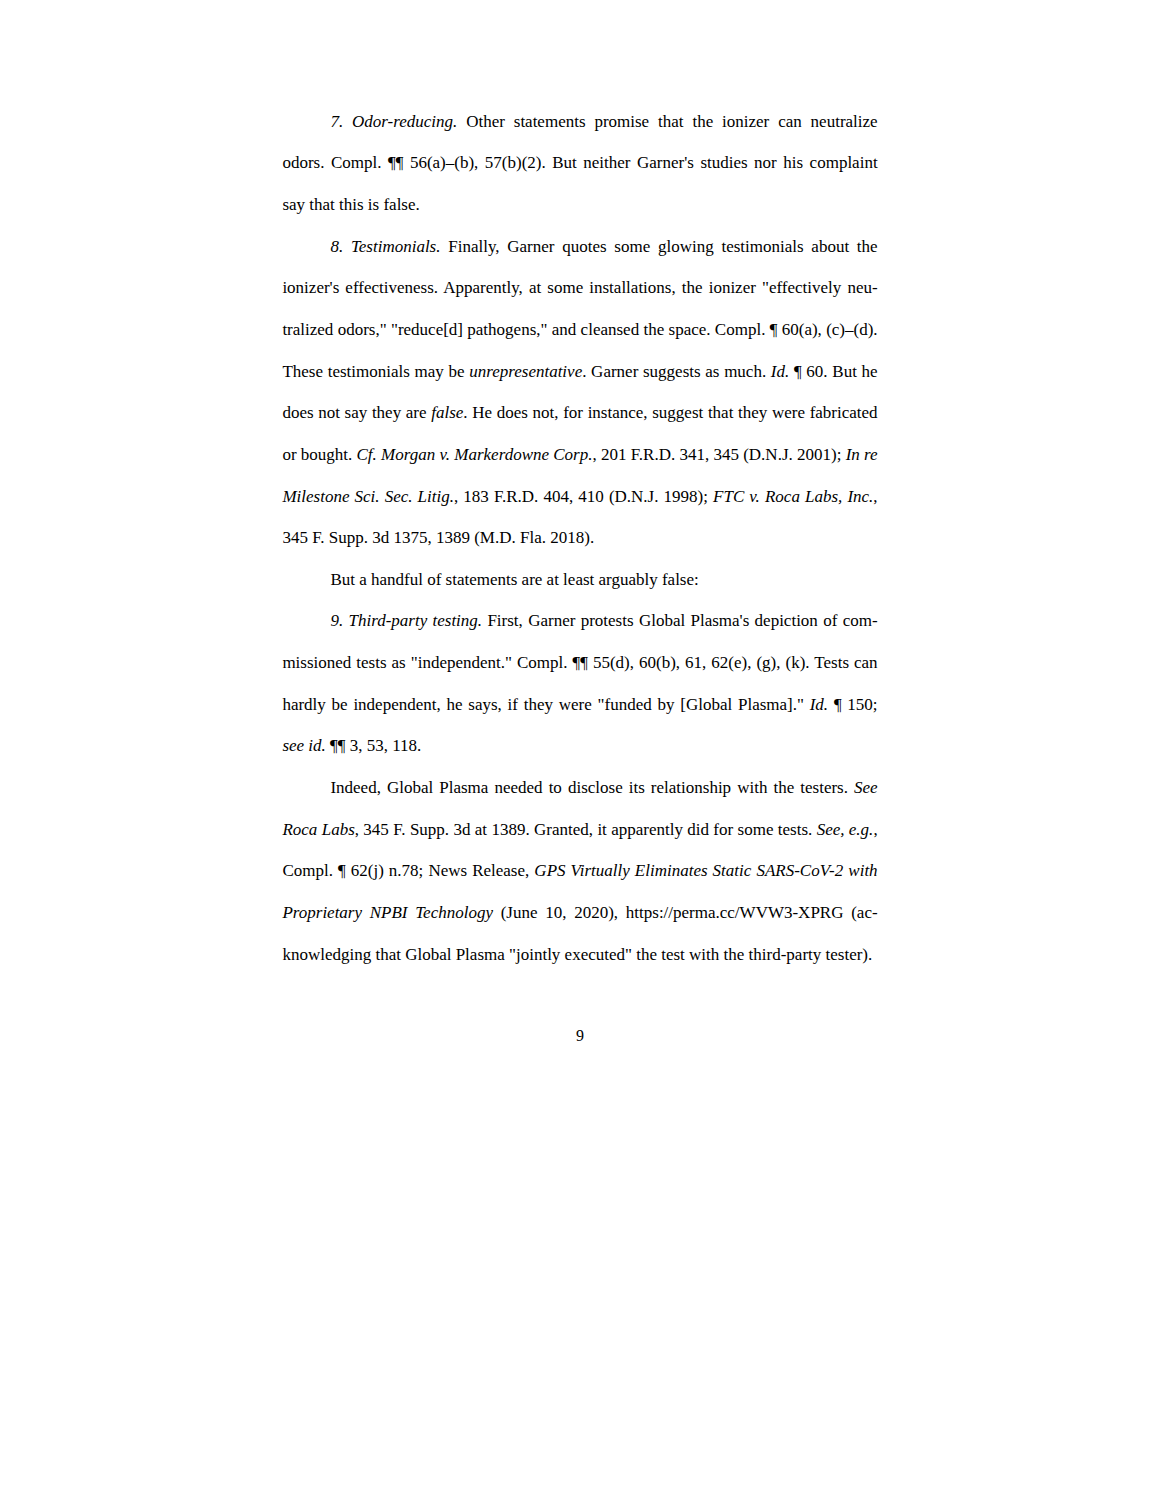7. Odor-reducing. Other statements promise that the ionizer can neutralize odors. Compl. ¶¶ 56(a)–(b), 57(b)(2). But neither Garner's studies nor his complaint say that this is false.
8. Testimonials. Finally, Garner quotes some glowing testimonials about the ionizer's effectiveness. Apparently, at some installations, the ionizer "effectively neutralized odors," "reduce[d] pathogens," and cleansed the space. Compl. ¶ 60(a), (c)–(d). These testimonials may be unrepresentative. Garner suggests as much. Id. ¶ 60. But he does not say they are false. He does not, for instance, suggest that they were fabricated or bought. Cf. Morgan v. Markerdowne Corp., 201 F.R.D. 341, 345 (D.N.J. 2001); In re Milestone Sci. Sec. Litig., 183 F.R.D. 404, 410 (D.N.J. 1998); FTC v. Roca Labs, Inc., 345 F. Supp. 3d 1375, 1389 (M.D. Fla. 2018).
But a handful of statements are at least arguably false:
9. Third-party testing. First, Garner protests Global Plasma's depiction of commissioned tests as "independent." Compl. ¶¶ 55(d), 60(b), 61, 62(e), (g), (k). Tests can hardly be independent, he says, if they were "funded by [Global Plasma]." Id. ¶ 150; see id. ¶¶ 3, 53, 118.
Indeed, Global Plasma needed to disclose its relationship with the testers. See Roca Labs, 345 F. Supp. 3d at 1389. Granted, it apparently did for some tests. See, e.g., Compl. ¶ 62(j) n.78; News Release, GPS Virtually Eliminates Static SARS-CoV-2 with Proprietary NPBI Technology (June 10, 2020), https://perma.cc/WVW3-XPRG (acknowledging that Global Plasma "jointly executed" the test with the third-party tester).
9